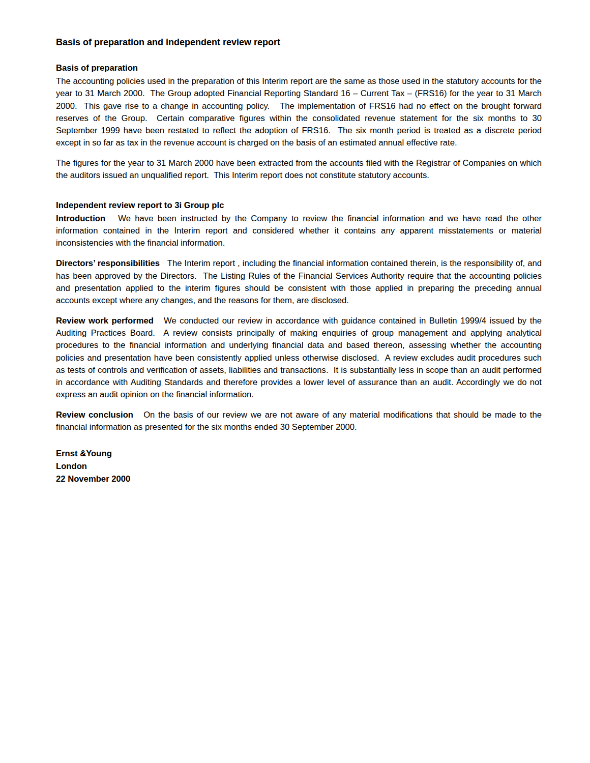Basis of preparation and independent review report
Basis of preparation
The accounting policies used in the preparation of this Interim report are the same as those used in the statutory accounts for the year to 31 March 2000. The Group adopted Financial Reporting Standard 16 – Current Tax – (FRS16) for the year to 31 March 2000. This gave rise to a change in accounting policy. The implementation of FRS16 had no effect on the brought forward reserves of the Group. Certain comparative figures within the consolidated revenue statement for the six months to 30 September 1999 have been restated to reflect the adoption of FRS16. The six month period is treated as a discrete period except in so far as tax in the revenue account is charged on the basis of an estimated annual effective rate.
The figures for the year to 31 March 2000 have been extracted from the accounts filed with the Registrar of Companies on which the auditors issued an unqualified report. This Interim report does not constitute statutory accounts.
Independent review report to 3i Group plc
Introduction We have been instructed by the Company to review the financial information and we have read the other information contained in the Interim report and considered whether it contains any apparent misstatements or material inconsistencies with the financial information.
Directors’ responsibilities The Interim report , including the financial information contained therein, is the responsibility of, and has been approved by the Directors. The Listing Rules of the Financial Services Authority require that the accounting policies and presentation applied to the interim figures should be consistent with those applied in preparing the preceding annual accounts except where any changes, and the reasons for them, are disclosed.
Review work performed We conducted our review in accordance with guidance contained in Bulletin 1999/4 issued by the Auditing Practices Board. A review consists principally of making enquiries of group management and applying analytical procedures to the financial information and underlying financial data and based thereon, assessing whether the accounting policies and presentation have been consistently applied unless otherwise disclosed. A review excludes audit procedures such as tests of controls and verification of assets, liabilities and transactions. It is substantially less in scope than an audit performed in accordance with Auditing Standards and therefore provides a lower level of assurance than an audit. Accordingly we do not express an audit opinion on the financial information.
Review conclusion On the basis of our review we are not aware of any material modifications that should be made to the financial information as presented for the six months ended 30 September 2000.
Ernst &Young
London
22 November 2000